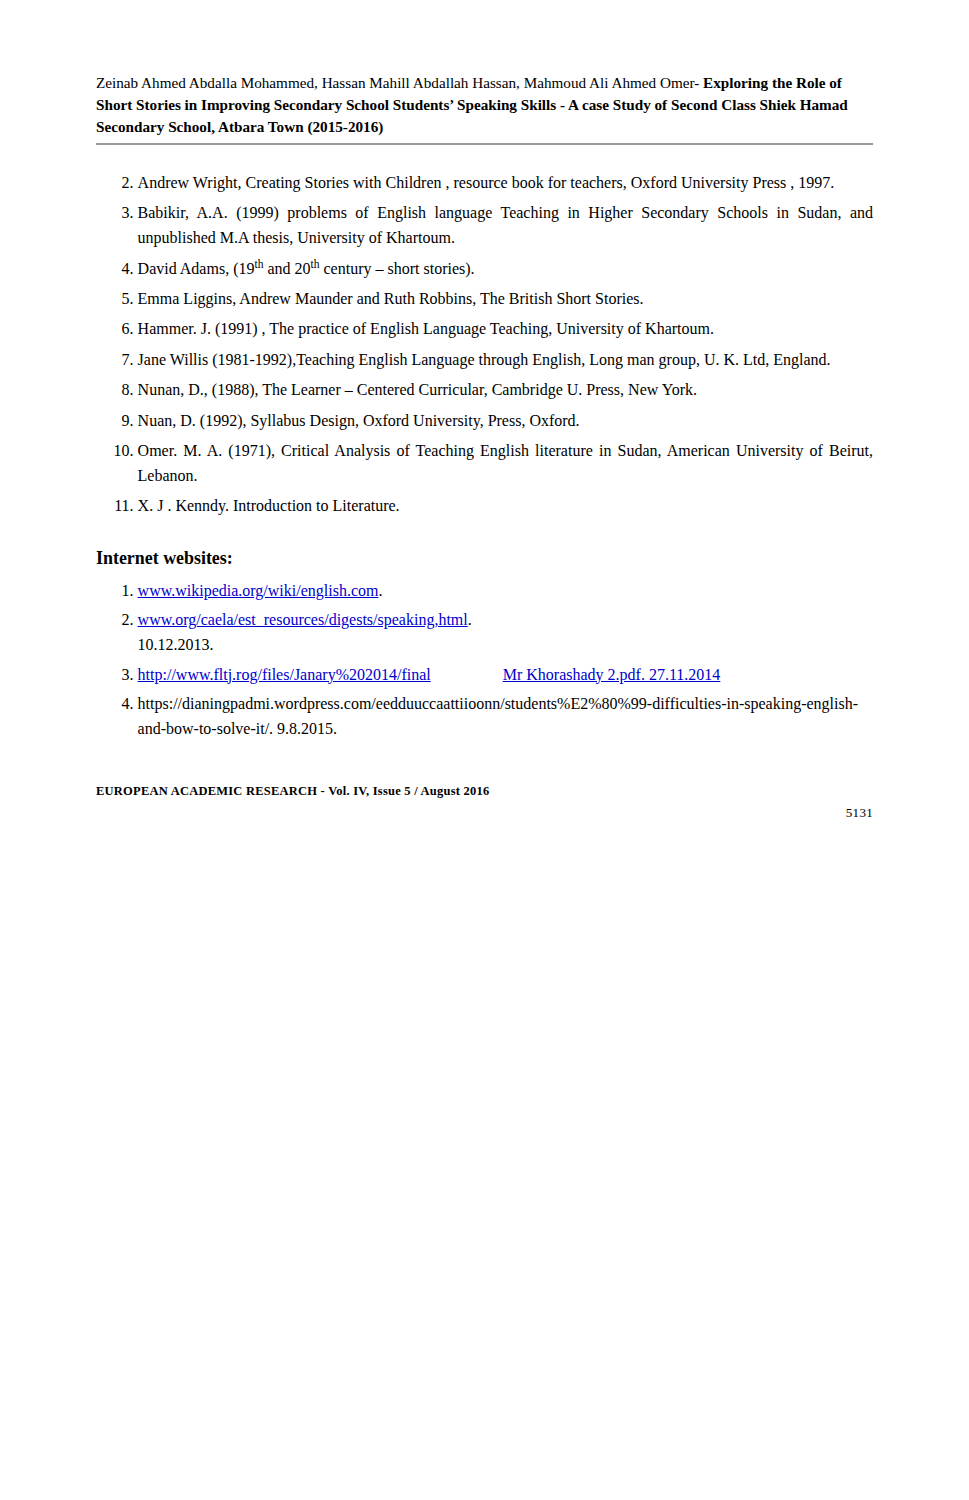Zeinab Ahmed Abdalla Mohammed, Hassan Mahill Abdallah Hassan, Mahmoud Ali Ahmed Omer- Exploring the Role of Short Stories in Improving Secondary School Students’ Speaking Skills - A case Study of Second Class Shiek Hamad Secondary School, Atbara Town (2015-2016)
Andrew Wright, Creating Stories with Children , resource book for teachers, Oxford University Press , 1997.
Babikir, A.A. (1999) problems of English language Teaching in Higher Secondary Schools in Sudan, and unpublished M.A thesis, University of Khartoum.
David Adams, (19th and 20th century – short stories).
Emma Liggins, Andrew Maunder and Ruth Robbins, The British Short Stories.
Hammer. J. (1991) , The practice of English Language Teaching, University of Khartoum.
Jane Willis (1981-1992),Teaching English Language through English, Long man group, U. K. Ltd, England.
Nunan, D., (1988), The Learner – Centered Curricular, Cambridge U. Press, New York.
Nuan, D. (1992), Syllabus Design, Oxford University, Press, Oxford.
Omer. M. A. (1971), Critical Analysis of Teaching English literature in Sudan, American University of Beirut, Lebanon.
X. J . Kenndy. Introduction to Literature.
Internet websites:
www.wikipedia.org/wiki/english.com.
www.org/caela/est_resources/digests/speaking,html.
10.12.2013.
http://www.fltj.rog/files/Janary%202014/final Mr Khorashady 2.pdf. 27.11.2014
https://dianingpadmi.wordpress.com/eedduuccaattiioonn/students%E2%80%99-difficulties-in-speaking-english-and-bow-to-solve-it/. 9.8.2015.
EUROPEAN ACADEMIC RESEARCH - Vol. IV, Issue 5 / August 2016 5131